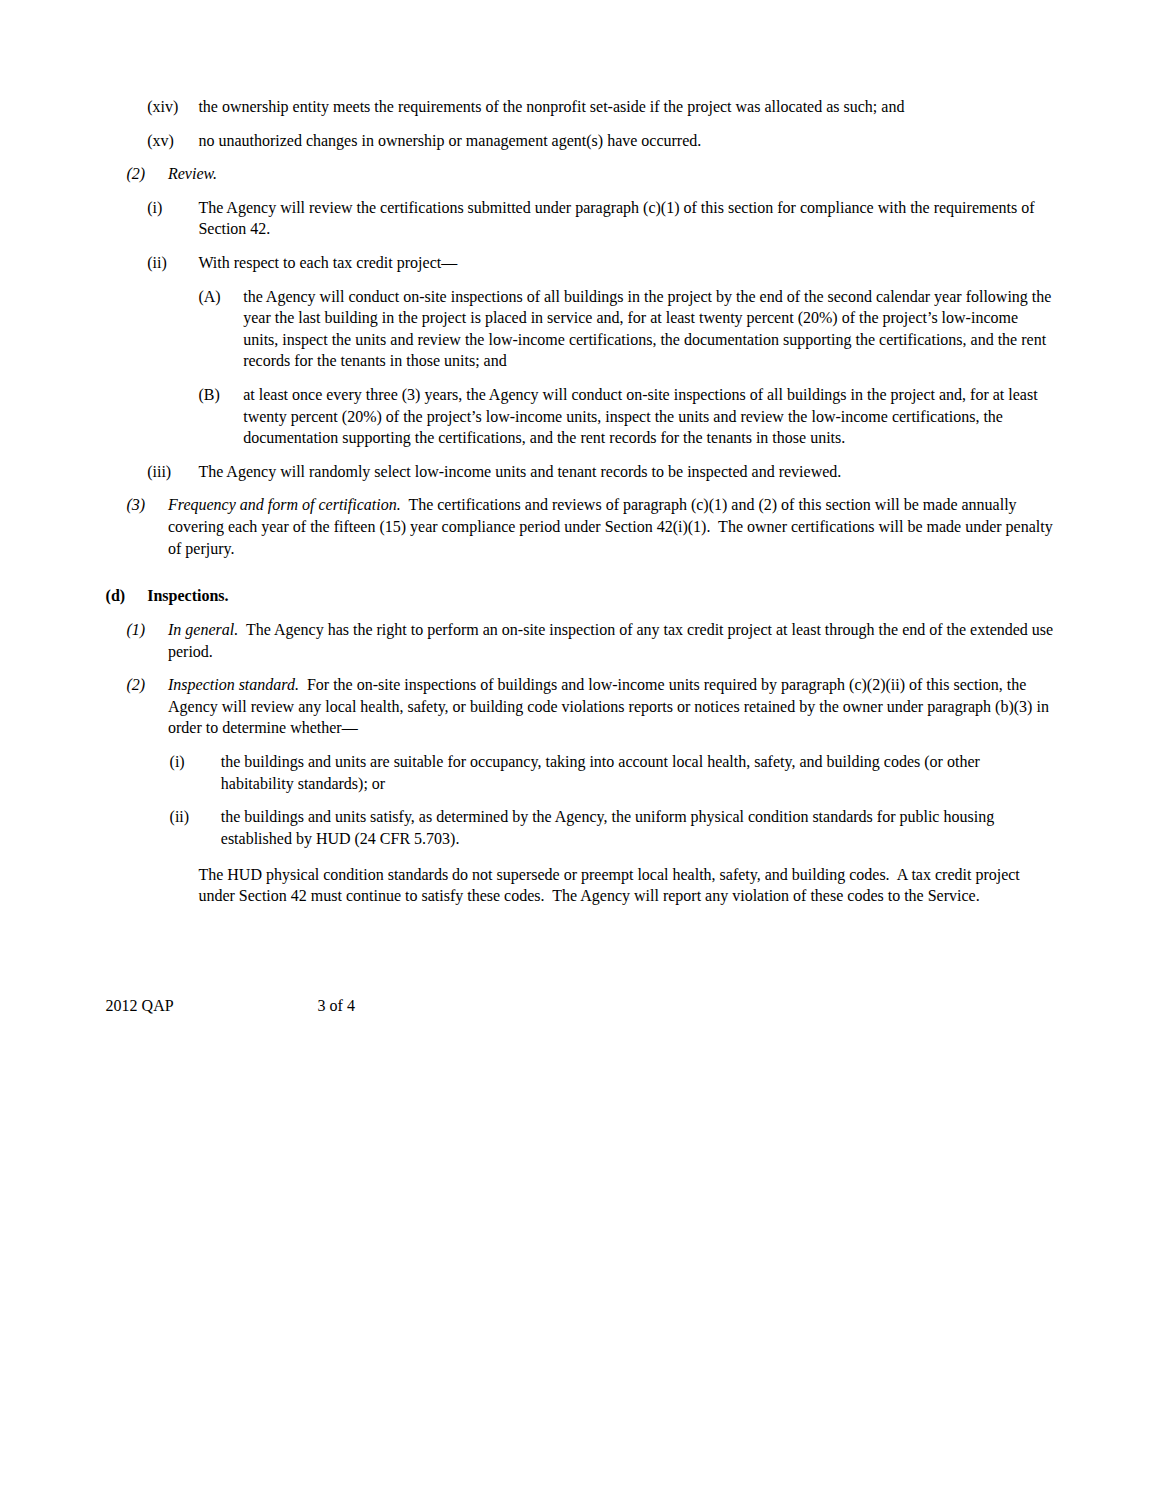(xiv)
the ownership entity meets the requirements of the nonprofit set-aside if the project was allocated as such; and
(xv)
no unauthorized changes in ownership or management agent(s) have occurred.
(2)
Review.
(i)
The Agency will review the certifications submitted under paragraph (c)(1) of this section for compliance with the requirements of Section 42.
(ii)
With respect to each tax credit project—
(A)
the Agency will conduct on-site inspections of all buildings in the project by the end of the second calendar year following the year the last building in the project is placed in service and, for at least twenty percent (20%) of the project’s low-income units, inspect the units and review the low-income certifications, the documentation supporting the certifications, and the rent records for the tenants in those units; and
(B)
at least once every three (3) years, the Agency will conduct on-site inspections of all buildings in the project and, for at least twenty percent (20%) of the project’s low-income units, inspect the units and review the low-income certifications, the documentation supporting the certifications, and the rent records for the tenants in those units.
(iii)
The Agency will randomly select low-income units and tenant records to be inspected and reviewed.
(3)
Frequency and form of certification. The certifications and reviews of paragraph (c)(1) and (2) of this section will be made annually covering each year of the fifteen (15) year compliance period under Section 42(i)(1). The owner certifications will be made under penalty of perjury.
(d)
Inspections.
(1)
In general. The Agency has the right to perform an on-site inspection of any tax credit project at least through the end of the extended use period.
(2)
Inspection standard. For the on-site inspections of buildings and low-income units required by paragraph (c)(2)(ii) of this section, the Agency will review any local health, safety, or building code violations reports or notices retained by the owner under paragraph (b)(3) in order to determine whether—
(i)
the buildings and units are suitable for occupancy, taking into account local health, safety, and building codes (or other habitability standards); or
(ii)
the buildings and units satisfy, as determined by the Agency, the uniform physical condition standards for public housing established by HUD (24 CFR 5.703).
The HUD physical condition standards do not supersede or preempt local health, safety, and building codes. A tax credit project under Section 42 must continue to satisfy these codes. The Agency will report any violation of these codes to the Service.
2012 QAP
3 of 4